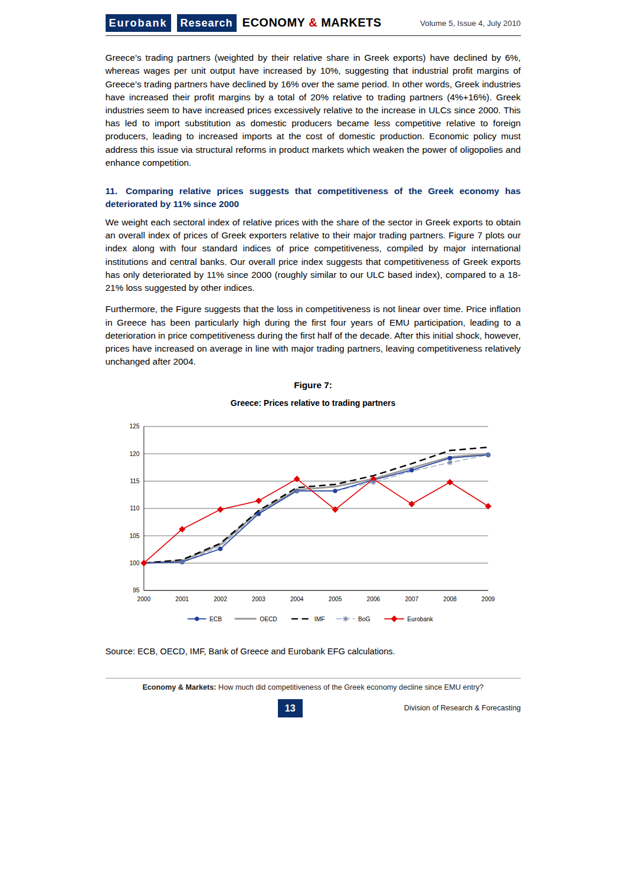Eurobank Research ECONOMY & MARKETS
Volume 5, Issue 4, July 2010
Greece’s trading partners (weighted by their relative share in Greek exports) have declined by 6%, whereas wages per unit output have increased by 10%, suggesting that industrial profit margins of Greece’s trading partners have declined by 16% over the same period. In other words, Greek industries have increased their profit margins by a total of 20% relative to trading partners (4%+16%). Greek industries seem to have increased prices excessively relative to the increase in ULCs since 2000. This has led to import substitution as domestic producers became less competitive relative to foreign producers, leading to increased imports at the cost of domestic production. Economic policy must address this issue via structural reforms in product markets which weaken the power of oligopolies and enhance competition.
11. Comparing relative prices suggests that competitiveness of the Greek economy has deteriorated by 11% since 2000
We weight each sectoral index of relative prices with the share of the sector in Greek exports to obtain an overall index of prices of Greek exporters relative to their major trading partners. Figure 7 plots our index along with four standard indices of price competitiveness, compiled by major international institutions and central banks. Our overall price index suggests that competitiveness of Greek exports has only deteriorated by 11% since 2000 (roughly similar to our ULC based index), compared to a 18-21% loss suggested by other indices.
Furthermore, the Figure suggests that the loss in competitiveness is not linear over time. Price inflation in Greece has been particularly high during the first four years of EMU participation, leading to a deterioration in price competitiveness during the first half of the decade. After this initial shock, however, prices have increased on average in line with major trading partners, leaving competitiveness relatively unchanged after 2004.
Figure 7:
Greece: Prices relative to trading partners
95 100 105 110 115 120 125 2000 2001 2002 2003 2004 2005 2006 2007 2008 2009 ECB OECD IMF BoG Eurobank
Source: ECB, OECD, IMF, Bank of Greece and Eurobank EFG calculations.
Economy & Markets: How much did competitiveness of the Greek economy decline since EMU entry?
13
Division of Research & Forecasting